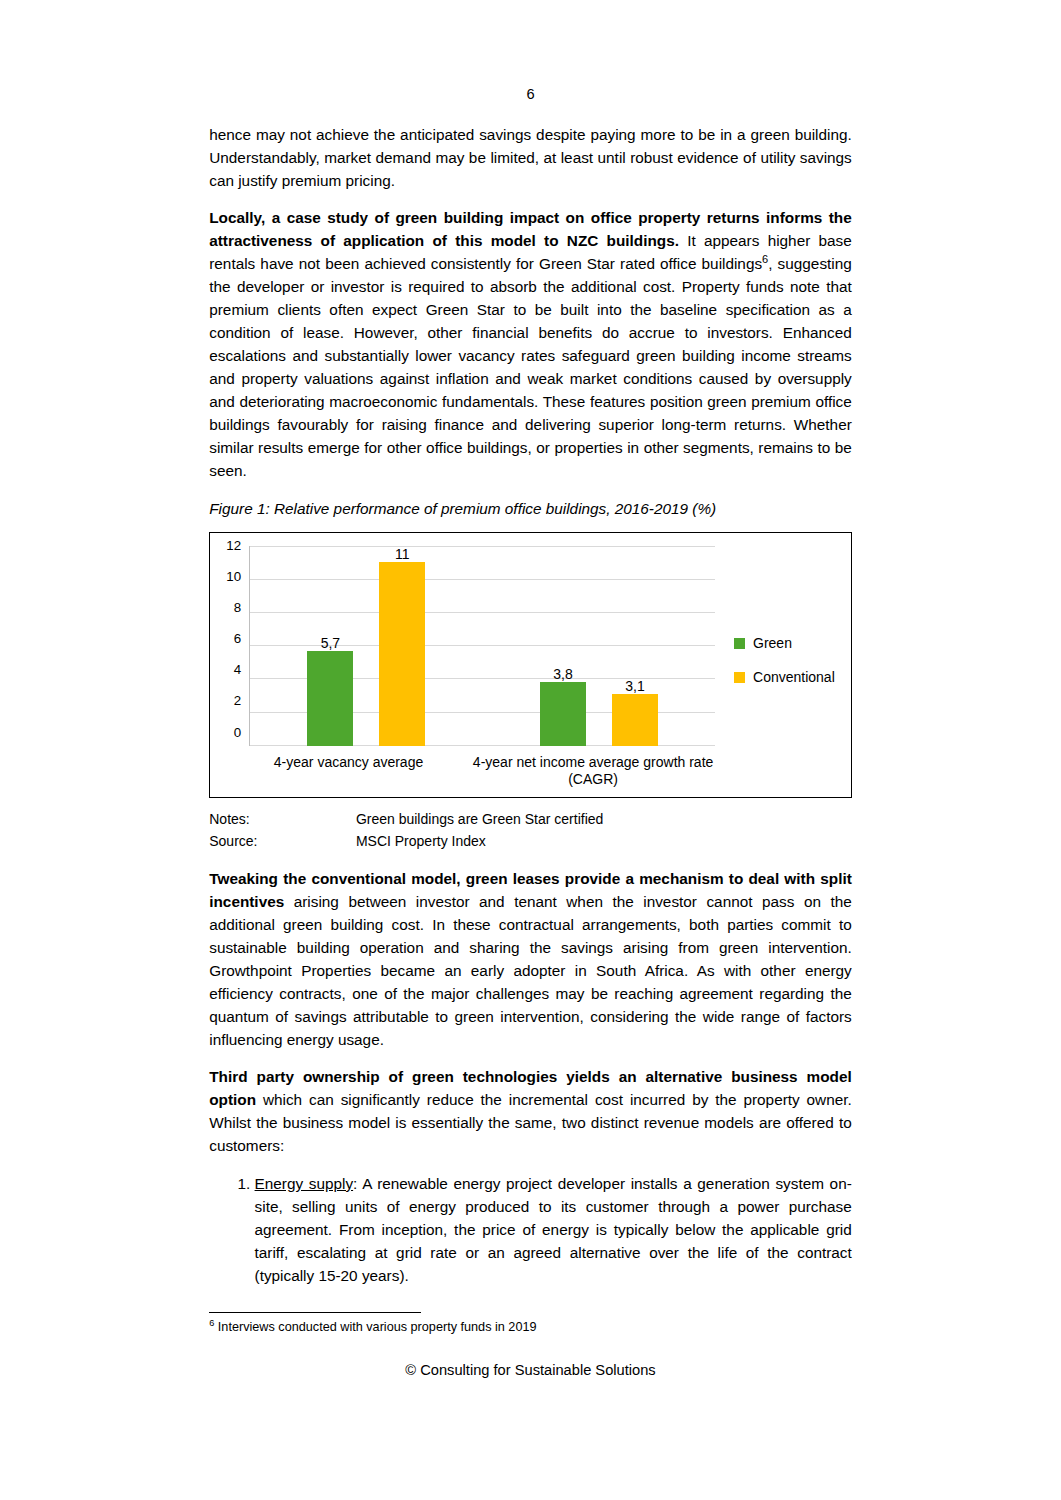6
hence may not achieve the anticipated savings despite paying more to be in a green building. Understandably, market demand may be limited, at least until robust evidence of utility savings can justify premium pricing.
Locally, a case study of green building impact on office property returns informs the attractiveness of application of this model to NZC buildings. It appears higher base rentals have not been achieved consistently for Green Star rated office buildings6, suggesting the developer or investor is required to absorb the additional cost. Property funds note that premium clients often expect Green Star to be built into the baseline specification as a condition of lease. However, other financial benefits do accrue to investors. Enhanced escalations and substantially lower vacancy rates safeguard green building income streams and property valuations against inflation and weak market conditions caused by oversupply and deteriorating macroeconomic fundamentals. These features position green premium office buildings favourably for raising finance and delivering superior long-term returns. Whether similar results emerge for other office buildings, or properties in other segments, remains to be seen.
Figure 1: Relative performance of premium office buildings, 2016-2019 (%)
12 10 8 6 4 2 0
5,7
11
3,8
3,1
4-year vacancy average
4-year net income average growth rate
(CAGR)
Green
Conventional
| Notes: | Green buildings are Green Star certified |
| Source: | MSCI Property Index |
Tweaking the conventional model, green leases provide a mechanism to deal with split incentives arising between investor and tenant when the investor cannot pass on the additional green building cost. In these contractual arrangements, both parties commit to sustainable building operation and sharing the savings arising from green intervention. Growthpoint Properties became an early adopter in South Africa. As with other energy efficiency contracts, one of the major challenges may be reaching agreement regarding the quantum of savings attributable to green intervention, considering the wide range of factors influencing energy usage.
Third party ownership of green technologies yields an alternative business model option which can significantly reduce the incremental cost incurred by the property owner. Whilst the business model is essentially the same, two distinct revenue models are offered to customers:
Energy supply: A renewable energy project developer installs a generation system on-site, selling units of energy produced to its customer through a power purchase agreement. From inception, the price of energy is typically below the applicable grid tariff, escalating at grid rate or an agreed alternative over the life of the contract (typically 15-20 years).
6 Interviews conducted with various property funds in 2019
© Consulting for Sustainable Solutions